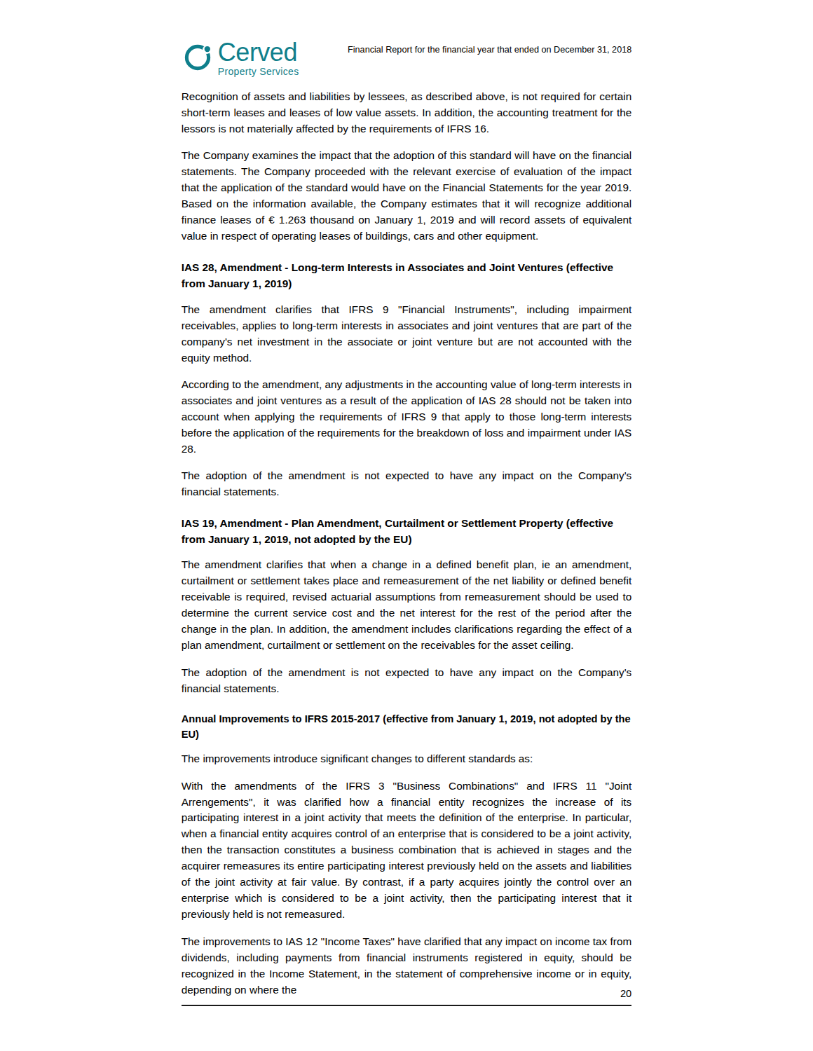Cerved Property Services
Financial Report for the financial year that ended on December 31, 2018
Recognition of assets and liabilities by lessees, as described above, is not required for certain short-term leases and leases of low value assets. In addition, the accounting treatment for the lessors is not materially affected by the requirements of IFRS 16.
The Company examines the impact that the adoption of this standard will have on the financial statements. The Company proceeded with the relevant exercise of evaluation of the impact that the application of the standard would have on the Financial Statements for the year 2019. Based on the information available, the Company estimates that it will recognize additional finance leases of € 1.263 thousand on January 1, 2019 and will record assets of equivalent value in respect of operating leases of buildings, cars and other equipment.
IAS 28, Amendment - Long-term Interests in Associates and Joint Ventures (effective from January 1, 2019)
The amendment clarifies that IFRS 9 "Financial Instruments", including impairment receivables, applies to long-term interests in associates and joint ventures that are part of the company's net investment in the associate or joint venture but are not accounted with the equity method.
According to the amendment, any adjustments in the accounting value of long-term interests in associates and joint ventures as a result of the application of IAS 28 should not be taken into account when applying the requirements of IFRS 9 that apply to those long-term interests before the application of the requirements for the breakdown of loss and impairment under IAS 28.
The adoption of the amendment is not expected to have any impact on the Company's financial statements.
IAS 19, Amendment - Plan Amendment, Curtailment or Settlement Property (effective from January 1, 2019, not adopted by the EU)
The amendment clarifies that when a change in a defined benefit plan, ie an amendment, curtailment or settlement takes place and remeasurement of the net liability or defined benefit receivable is required, revised actuarial assumptions from remeasurement should be used to determine the current service cost and the net interest for the rest of the period after the change in the plan. In addition, the amendment includes clarifications regarding the effect of a plan amendment, curtailment or settlement on the receivables for the asset ceiling.
The adoption of the amendment is not expected to have any impact on the Company's financial statements.
Annual Improvements to IFRS 2015-2017 (effective from January 1, 2019, not adopted by the EU)
The improvements introduce significant changes to different standards as:
With the amendments of the IFRS 3 "Business Combinations" and IFRS 11 "Joint Arrengements", it was clarified how a financial entity recognizes the increase of its participating interest in a joint activity that meets the definition of the enterprise. In particular, when a financial entity acquires control of an enterprise that is considered to be a joint activity, then the transaction constitutes a business combination that is achieved in stages and the acquirer remeasures its entire participating interest previously held on the assets and liabilities of the joint activity at fair value. By contrast, if a party acquires jointly the control over an enterprise which is considered to be a joint activity, then the participating interest that it previously held is not remeasured.
The improvements to IAS 12 "Income Taxes" have clarified that any impact on income tax from dividends, including payments from financial instruments registered in equity, should be recognized in the Income Statement, in the statement of comprehensive income or in equity, depending on where the
20